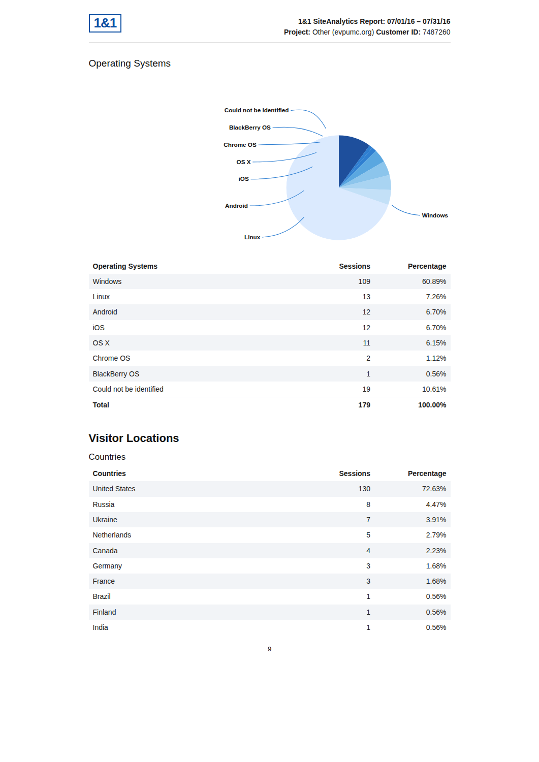1&1
1&1 SiteAnalytics Report: 07/01/16 – 07/31/16
Project: Other (evpumc.org) Customer ID: 7487260
Operating Systems
Could not be identified BlackBerry OS Chrome OS OS X iOS Android Linux Windows
| Operating Systems | Sessions | Percentage |
| --- | --- | --- |
| Windows | 109 | 60.89% |
| Linux | 13 | 7.26% |
| Android | 12 | 6.70% |
| iOS | 12 | 6.70% |
| OS X | 11 | 6.15% |
| Chrome OS | 2 | 1.12% |
| BlackBerry OS | 1 | 0.56% |
| Could not be identified | 19 | 10.61% |
| Total | 179 | 100.00% |
Visitor Locations
Countries
| Countries | Sessions | Percentage |
| --- | --- | --- |
| United States | 130 | 72.63% |
| Russia | 8 | 4.47% |
| Ukraine | 7 | 3.91% |
| Netherlands | 5 | 2.79% |
| Canada | 4 | 2.23% |
| Germany | 3 | 1.68% |
| France | 3 | 1.68% |
| Brazil | 1 | 0.56% |
| Finland | 1 | 0.56% |
| India | 1 | 0.56% |
9